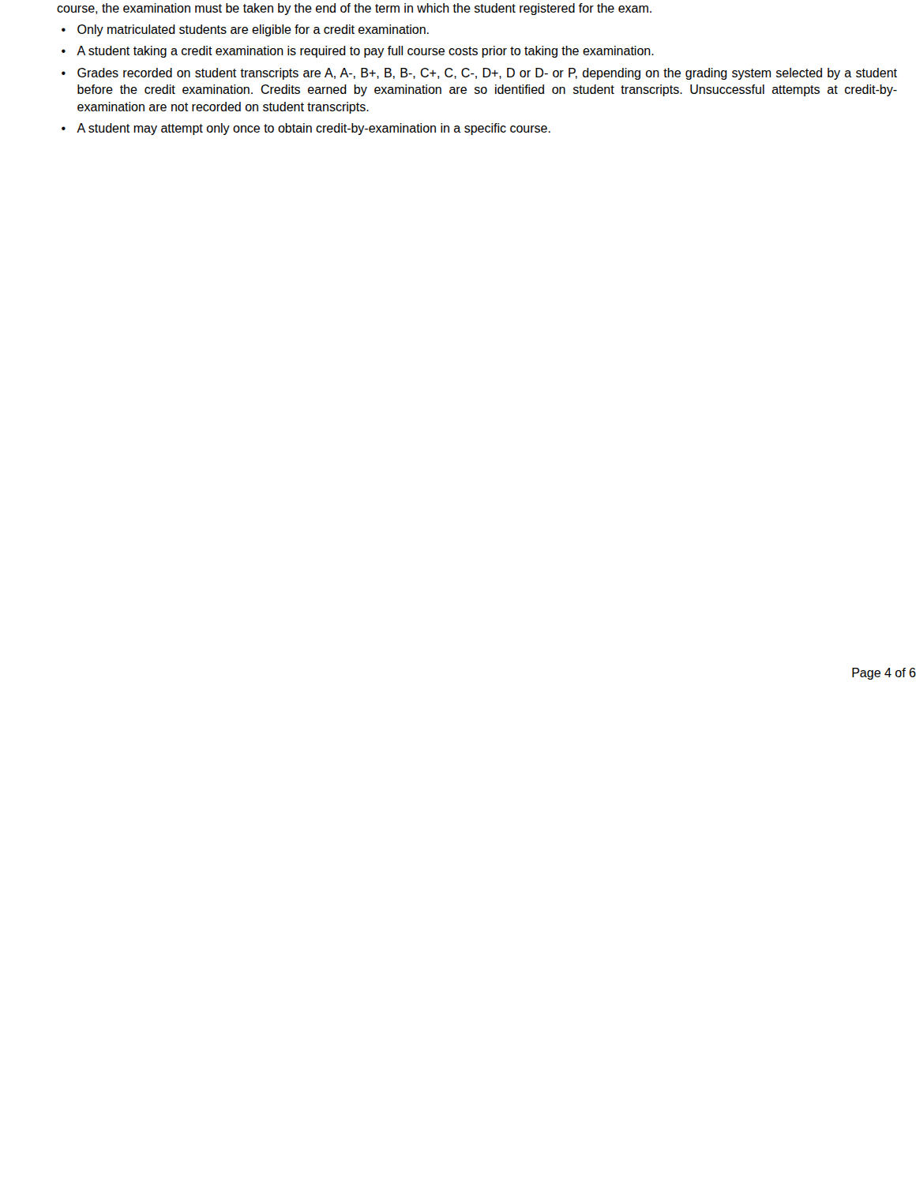course, the examination must be taken by the end of the term in which the student registered for the exam.
Only matriculated students are eligible for a credit examination.
A student taking a credit examination is required to pay full course costs prior to taking the examination.
Grades recorded on student transcripts are A, A-, B+, B, B-, C+, C, C-, D+, D or D- or P, depending on the grading system selected by a student before the credit examination. Credits earned by examination are so identified on student transcripts. Unsuccessful attempts at credit-by-examination are not recorded on student transcripts.
A student may attempt only once to obtain credit-by-examination in a specific course.
Page 4 of 6